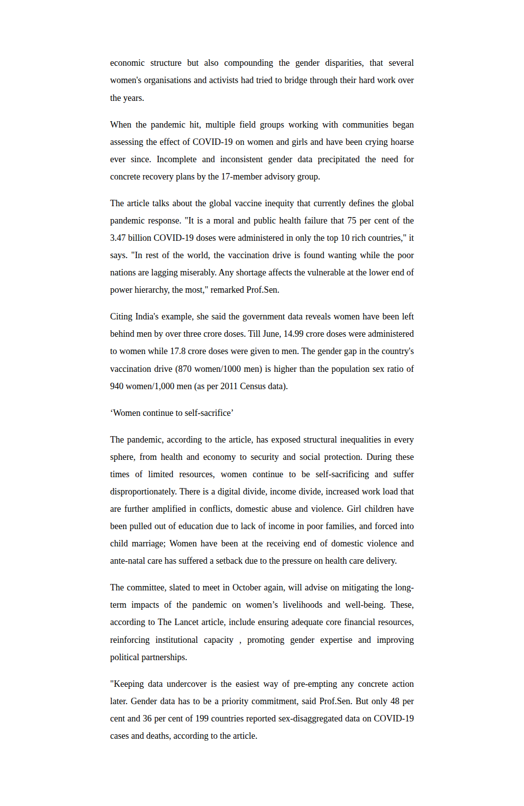economic structure but also compounding the gender disparities, that several women's organisations and activists had tried to bridge through their hard work over the years.
When the pandemic hit, multiple field groups working with communities began assessing the effect of COVID-19 on women and girls and have been crying hoarse ever since. Incomplete and inconsistent gender data precipitated the need for concrete recovery plans by the 17-member advisory group.
The article talks about the global vaccine inequity that currently defines the global pandemic response. "It is a moral and public health failure that 75 per cent of the 3.47 billion COVID-19 doses were administered in only the top 10 rich countries," it says. "In rest of the world, the vaccination drive is found wanting while the poor nations are lagging miserably. Any shortage affects the vulnerable at the lower end of power hierarchy, the most," remarked Prof.Sen.
Citing India's example, she said the government data reveals women have been left behind men by over three crore doses. Till June, 14.99 crore doses were administered to women while 17.8 crore doses were given to men. The gender gap in the country's vaccination drive (870 women/1000 men) is higher than the population sex ratio of 940 women/1,000 men (as per 2011 Census data).
‘Women continue to self-sacrifice’
The pandemic, according to the article, has exposed structural inequalities in every sphere, from health and economy to security and social protection. During these times of limited resources, women continue to be self-sacrificing and suffer disproportionately. There is a digital divide, income divide, increased work load that are further amplified in conflicts, domestic abuse and violence. Girl children have been pulled out of education due to lack of income in poor families, and forced into child marriage; Women have been at the receiving end of domestic violence and ante-natal care has suffered a setback due to the pressure on health care delivery.
The committee, slated to meet in October again, will advise on mitigating the long-term impacts of the pandemic on women’s livelihoods and well-being. These, according to The Lancet article, include ensuring adequate core financial resources, reinforcing institutional capacity , promoting gender expertise and improving political partnerships.
"Keeping data undercover is the easiest way of pre-empting any concrete action later. Gender data has to be a priority commitment, said Prof.Sen. But only 48 per cent and 36 per cent of 199 countries reported sex-disaggregated data on COVID-19 cases and deaths, according to the article.